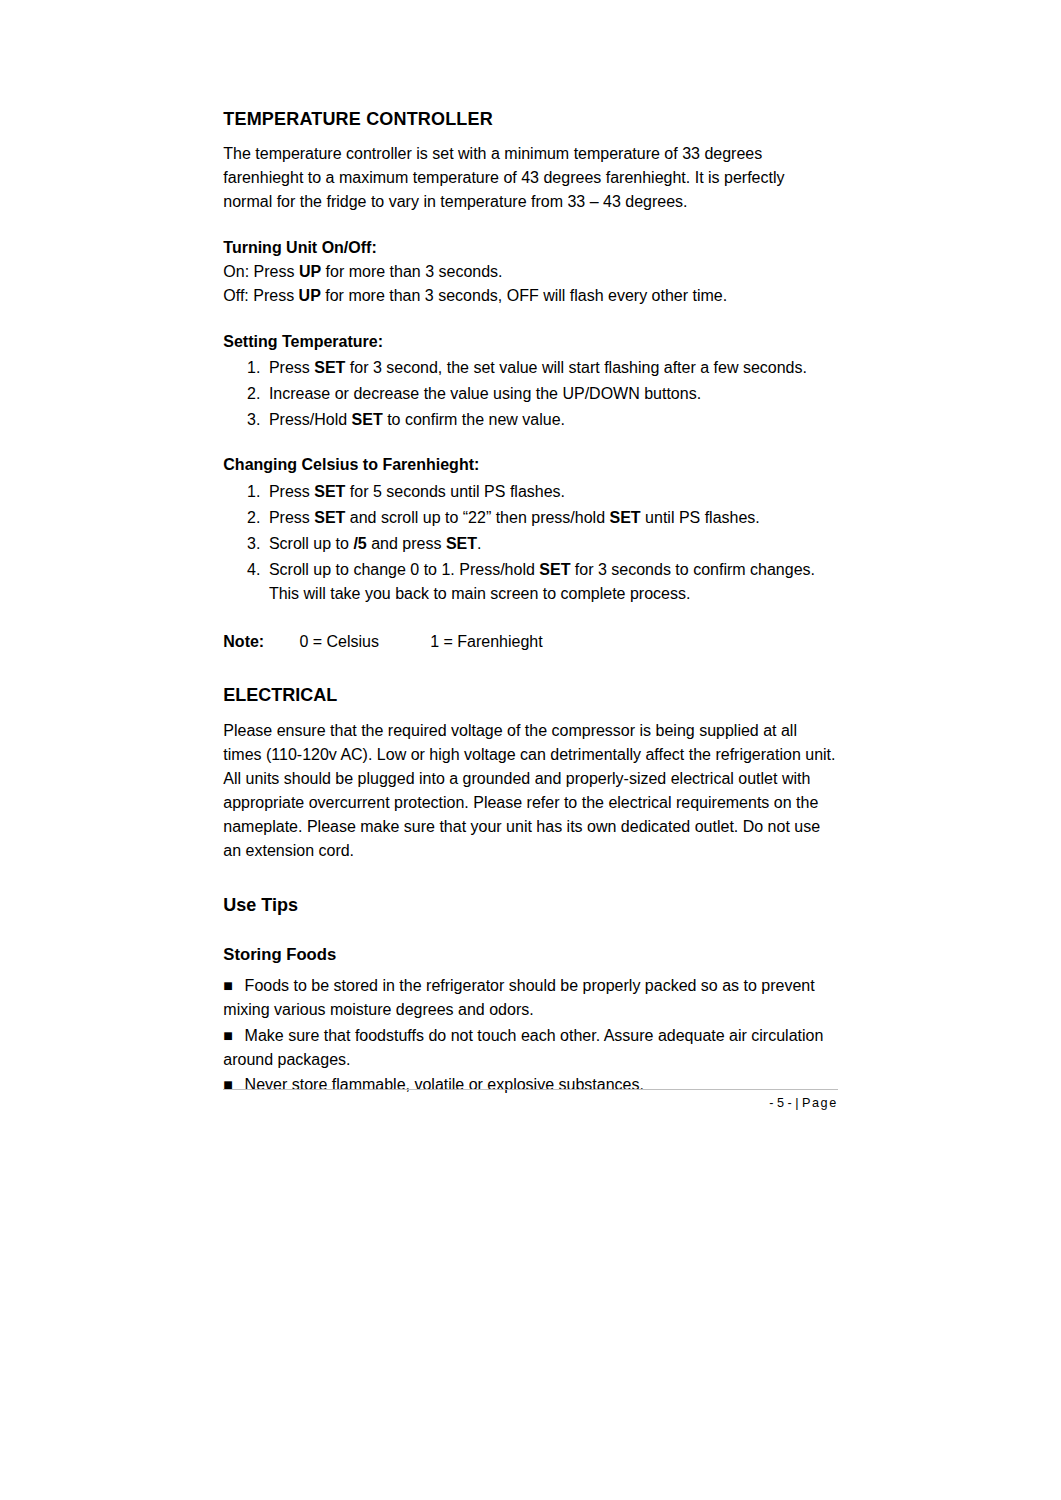TEMPERATURE CONTROLLER
The temperature controller is set with a minimum temperature of 33 degrees farenhieght to a maximum temperature of 43 degrees farenhieght. It is perfectly normal for the fridge to vary in temperature from 33 – 43 degrees.
Turning Unit On/Off:
On: Press UP for more than 3 seconds.
Off: Press UP for more than 3 seconds, OFF will flash every other time.
Setting Temperature:
Press SET for 3 second, the set value will start flashing after a few seconds.
Increase or decrease the value using the UP/DOWN buttons.
Press/Hold SET to confirm the new value.
Changing Celsius to Farenhieght:
Press SET for 5 seconds until PS flashes.
Press SET and scroll up to “22” then press/hold SET until PS flashes.
Scroll up to /5 and press SET.
Scroll up to change 0 to 1. Press/hold SET for 3 seconds to confirm changes. This will take you back to main screen to complete process.
Note: 0 = Celsius 1 = Farenhieght
ELECTRICAL
Please ensure that the required voltage of the compressor is being supplied at all times (110-120v AC). Low or high voltage can detrimentally affect the refrigeration unit.
All units should be plugged into a grounded and properly-sized electrical outlet with appropriate overcurrent protection. Please refer to the electrical requirements on the nameplate. Please make sure that your unit has its own dedicated outlet. Do not use an extension cord.
Use Tips
Storing Foods
■ Foods to be stored in the refrigerator should be properly packed so as to prevent mixing various moisture degrees and odors.
■ Make sure that foodstuffs do not touch each other. Assure adequate air circulation around packages.
■ Never store flammable, volatile or explosive substances.
- 5 - | Page